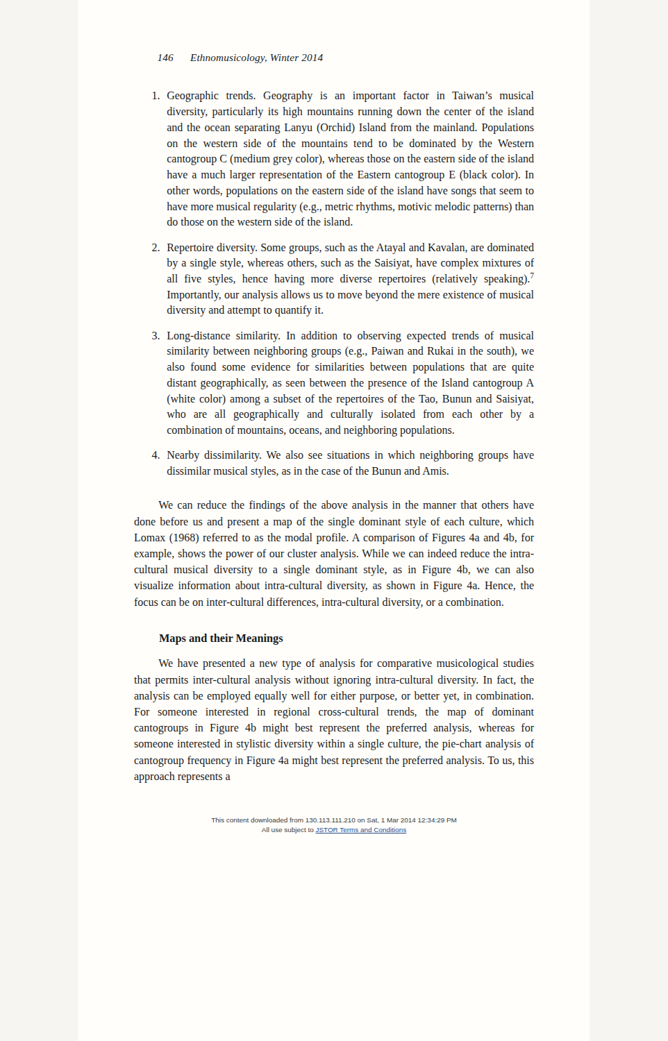146 Ethnomusicology, Winter 2014
Geographic trends. Geography is an important factor in Taiwan’s musical diversity, particularly its high mountains running down the center of the island and the ocean separating Lanyu (Orchid) Island from the mainland. Populations on the western side of the mountains tend to be dominated by the Western cantogroup C (medium grey color), whereas those on the eastern side of the island have a much larger representation of the Eastern cantogroup E (black color). In other words, populations on the eastern side of the island have songs that seem to have more musical regularity (e.g., metric rhythms, motivic melodic patterns) than do those on the western side of the island.
Repertoire diversity. Some groups, such as the Atayal and Kavalan, are dominated by a single style, whereas others, such as the Saisiyat, have complex mixtures of all five styles, hence having more diverse repertoires (relatively speaking).7 Importantly, our analysis allows us to move beyond the mere existence of musical diversity and attempt to quantify it.
Long-distance similarity. In addition to observing expected trends of musical similarity between neighboring groups (e.g., Paiwan and Rukai in the south), we also found some evidence for similarities between populations that are quite distant geographically, as seen between the presence of the Island cantogroup A (white color) among a subset of the repertoires of the Tao, Bunun and Saisiyat, who are all geographically and culturally isolated from each other by a combination of mountains, oceans, and neighboring populations.
Nearby dissimilarity. We also see situations in which neighboring groups have dissimilar musical styles, as in the case of the Bunun and Amis.
We can reduce the findings of the above analysis in the manner that others have done before us and present a map of the single dominant style of each culture, which Lomax (1968) referred to as the modal profile. A comparison of Figures 4a and 4b, for example, shows the power of our cluster analysis. While we can indeed reduce the intra-cultural musical diversity to a single dominant style, as in Figure 4b, we can also visualize information about intra-cultural diversity, as shown in Figure 4a. Hence, the focus can be on inter-cultural differences, intra-cultural diversity, or a combination.
Maps and their Meanings
We have presented a new type of analysis for comparative musicological studies that permits inter-cultural analysis without ignoring intra-cultural diversity. In fact, the analysis can be employed equally well for either purpose, or better yet, in combination. For someone interested in regional cross-cultural trends, the map of dominant cantogroups in Figure 4b might best represent the preferred analysis, whereas for someone interested in stylistic diversity within a single culture, the pie-chart analysis of cantogroup frequency in Figure 4a might best represent the preferred analysis. To us, this approach represents a
This content downloaded from 130.113.111.210 on Sat, 1 Mar 2014 12:34:29 PM
All use subject to JSTOR Terms and Conditions